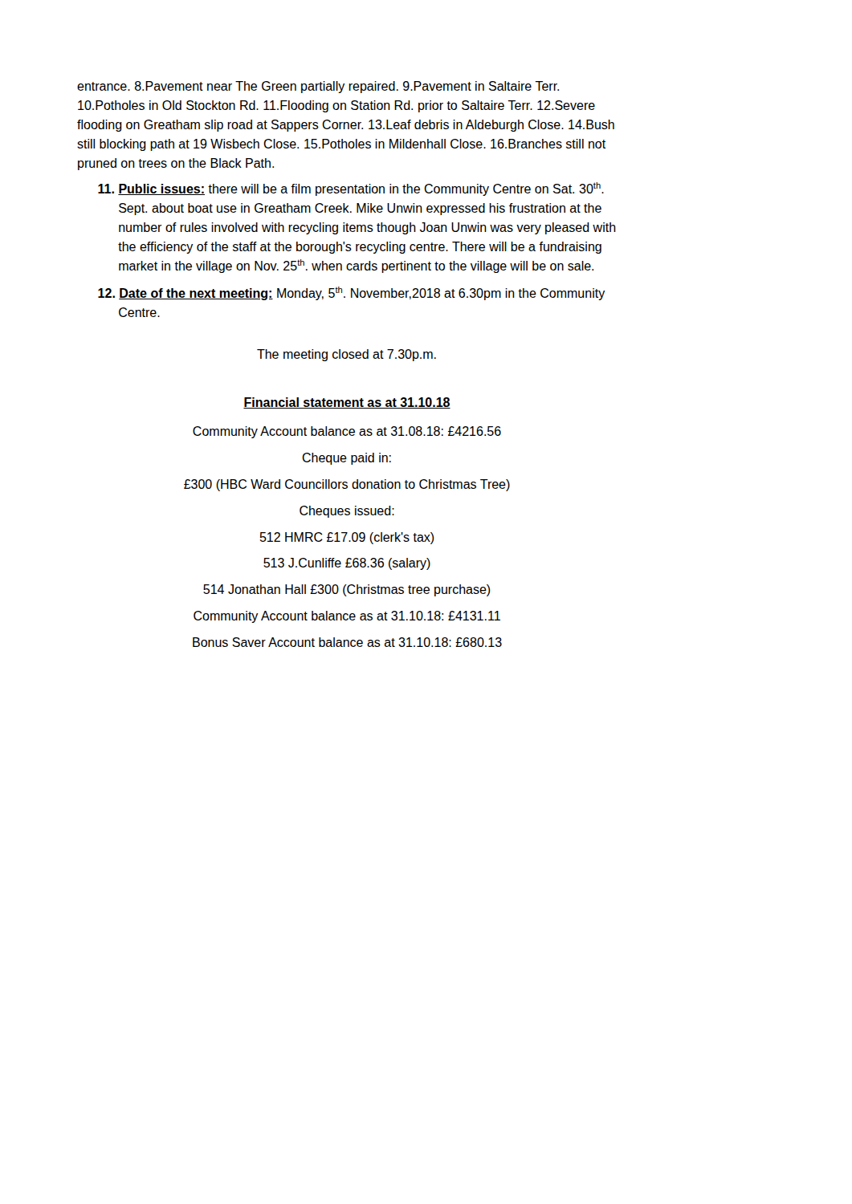entrance. 8.Pavement near The Green partially repaired. 9.Pavement in Saltaire Terr. 10.Potholes in Old Stockton Rd. 11.Flooding on Station Rd. prior to Saltaire Terr. 12.Severe flooding on Greatham slip road at Sappers Corner. 13.Leaf debris in Aldeburgh Close. 14.Bush still blocking path at 19 Wisbech Close. 15.Potholes in Mildenhall Close. 16.Branches still not pruned on trees on the Black Path.
11. Public issues: there will be a film presentation in the Community Centre on Sat. 30th. Sept. about boat use in Greatham Creek. Mike Unwin expressed his frustration at the number of rules involved with recycling items though Joan Unwin was very pleased with the efficiency of the staff at the borough's recycling centre. There will be a fundraising market in the village on Nov. 25th. when cards pertinent to the village will be on sale.
12. Date of the next meeting: Monday, 5th. November,2018 at 6.30pm in the Community Centre.
The meeting closed at 7.30p.m.
Financial statement as at 31.10.18
Community Account balance as at 31.08.18: £4216.56
Cheque paid in:
£300 (HBC Ward Councillors donation to Christmas Tree)
Cheques issued:
512 HMRC £17.09 (clerk's tax)
513 J.Cunliffe £68.36 (salary)
514 Jonathan Hall £300 (Christmas tree purchase)
Community Account balance as at 31.10.18: £4131.11
Bonus Saver Account balance as at 31.10.18: £680.13